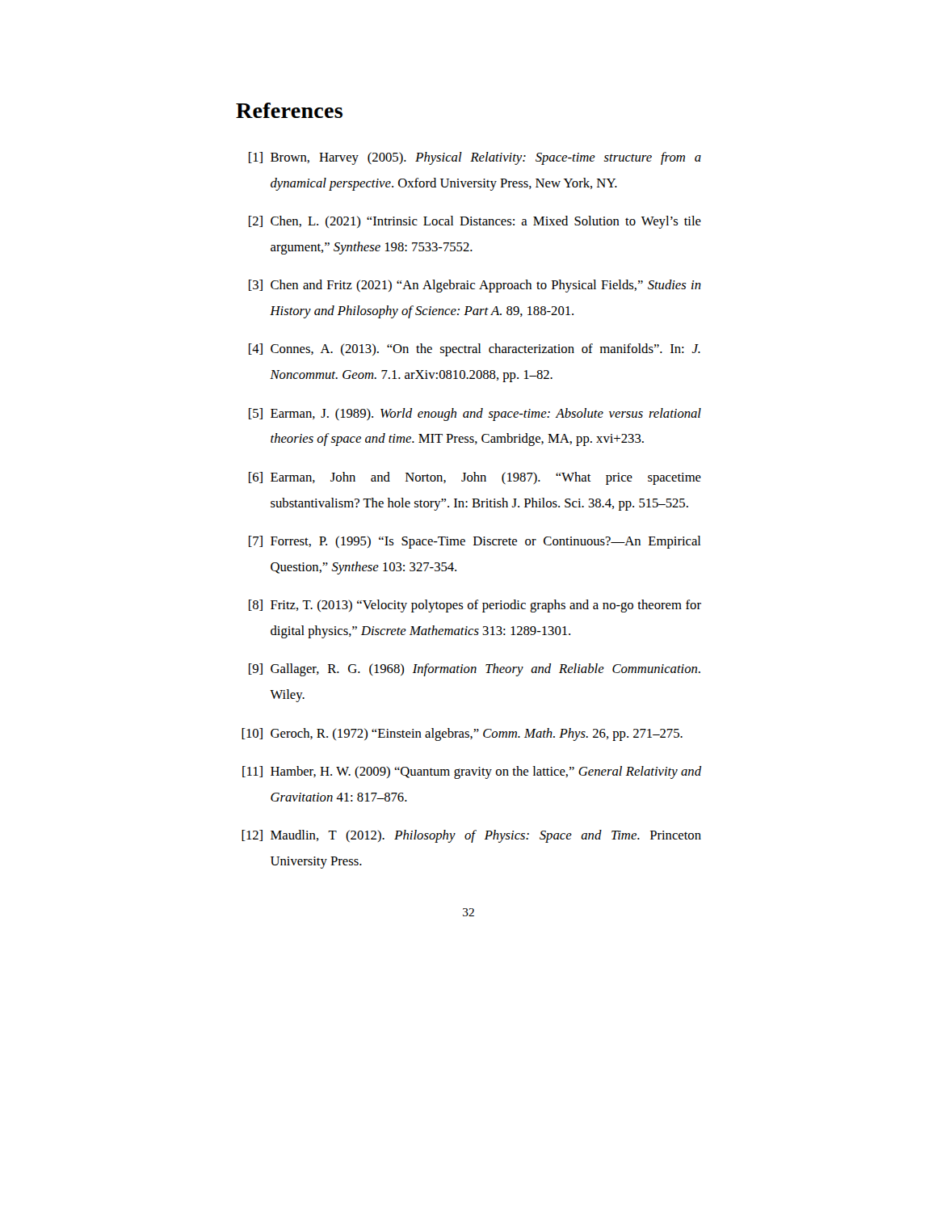References
[1] Brown, Harvey (2005). Physical Relativity: Space-time structure from a dynamical perspective. Oxford University Press, New York, NY.
[2] Chen, L. (2021) “Intrinsic Local Distances: a Mixed Solution to Weyl’s tile argument,” Synthese 198: 7533-7552.
[3] Chen and Fritz (2021) “An Algebraic Approach to Physical Fields,” Studies in History and Philosophy of Science: Part A. 89, 188-201.
[4] Connes, A. (2013). “On the spectral characterization of manifolds”. In: J. Noncommut. Geom. 7.1. arXiv:0810.2088, pp. 1–82.
[5] Earman, J. (1989). World enough and space-time: Absolute versus relational theories of space and time. MIT Press, Cambridge, MA, pp. xvi+233.
[6] Earman, John and Norton, John (1987). “What price spacetime substantivalism? The hole story”. In: British J. Philos. Sci. 38.4, pp. 515–525.
[7] Forrest, P. (1995) “Is Space-Time Discrete or Continuous?—An Empirical Question,” Synthese 103: 327-354.
[8] Fritz, T. (2013) “Velocity polytopes of periodic graphs and a no-go theorem for digital physics,” Discrete Mathematics 313: 1289-1301.
[9] Gallager, R. G. (1968) Information Theory and Reliable Communication. Wiley.
[10] Geroch, R. (1972) “Einstein algebras,” Comm. Math. Phys. 26, pp. 271–275.
[11] Hamber, H. W. (2009) “Quantum gravity on the lattice,” General Relativity and Gravitation 41: 817–876.
[12] Maudlin, T (2012). Philosophy of Physics: Space and Time. Princeton University Press.
32